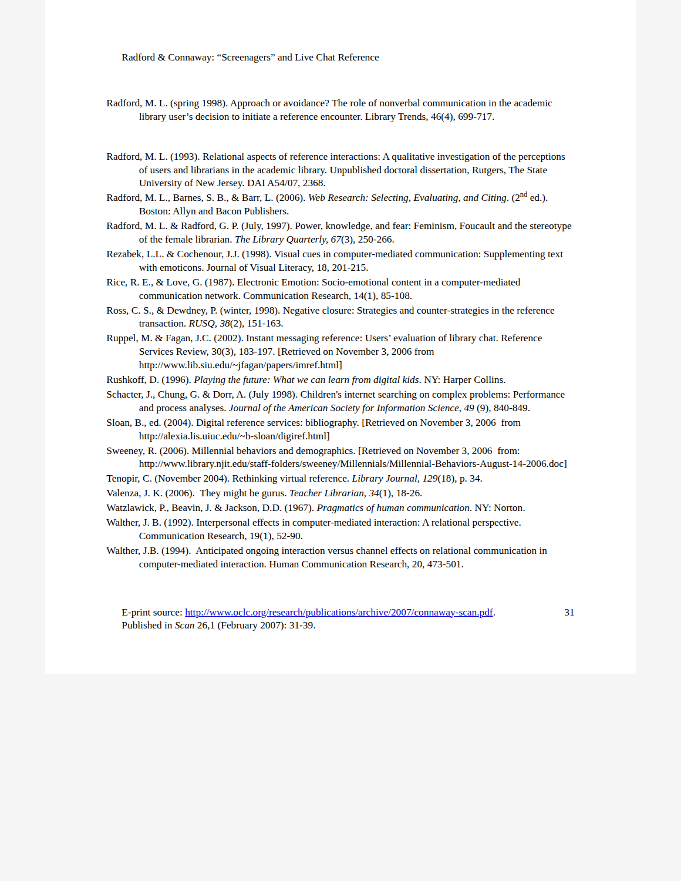Radford & Connaway: “Screenagers” and Live Chat Reference
Radford, M. L. (spring 1998). Approach or avoidance? The role of nonverbal communication in the academic library user’s decision to initiate a reference encounter. Library Trends, 46(4), 699-717.
Radford, M. L. (1993). Relational aspects of reference interactions: A qualitative investigation of the perceptions of users and librarians in the academic library. Unpublished doctoral dissertation, Rutgers, The State University of New Jersey. DAI A54/07, 2368.
Radford, M. L., Barnes, S. B., & Barr, L. (2006). Web Research: Selecting, Evaluating, and Citing. (2nd ed.). Boston: Allyn and Bacon Publishers.
Radford, M. L. & Radford, G. P. (July, 1997). Power, knowledge, and fear: Feminism, Foucault and the stereotype of the female librarian. The Library Quarterly, 67(3), 250-266.
Rezabek, L.L. & Cochenour, J.J. (1998). Visual cues in computer-mediated communication: Supplementing text with emoticons. Journal of Visual Literacy, 18, 201-215.
Rice, R. E., & Love, G. (1987). Electronic Emotion: Socio-emotional content in a computer-mediated communication network. Communication Research, 14(1), 85-108.
Ross, C. S., & Dewdney, P. (winter, 1998). Negative closure: Strategies and counter-strategies in the reference transaction. RUSQ, 38(2), 151-163.
Ruppel, M. & Fagan, J.C. (2002). Instant messaging reference: Users’ evaluation of library chat. Reference Services Review, 30(3), 183-197. [Retrieved on November 3, 2006 from http://www.lib.siu.edu/~jfagan/papers/imref.html]
Rushkoff, D. (1996). Playing the future: What we can learn from digital kids. NY: Harper Collins.
Schacter, J., Chung, G. & Dorr, A. (July 1998). Children's internet searching on complex problems: Performance and process analyses. Journal of the American Society for Information Science, 49 (9), 840-849.
Sloan, B., ed. (2004). Digital reference services: bibliography. [Retrieved on November 3, 2006 from http://alexia.lis.uiuc.edu/~b-sloan/digiref.html]
Sweeney, R. (2006). Millennial behaviors and demographics. [Retrieved on November 3, 2006 from: http://www.library.njit.edu/staff-folders/sweeney/Millennials/Millennial-Behaviors-August-14-2006.doc]
Tenopir, C. (November 2004). Rethinking virtual reference. Library Journal, 129(18), p. 34.
Valenza, J. K. (2006). They might be gurus. Teacher Librarian, 34(1), 18-26.
Watzlawick, P., Beavin, J. & Jackson, D.D. (1967). Pragmatics of human communication. NY: Norton.
Walther, J. B. (1992). Interpersonal effects in computer-mediated interaction: A relational perspective. Communication Research, 19(1), 52-90.
Walther, J.B. (1994). Anticipated ongoing interaction versus channel effects on relational communication in computer-mediated interaction. Human Communication Research, 20, 473-501.
31
E-print source: http://www.oclc.org/research/publications/archive/2007/connaway-scan.pdf.
Published in Scan 26,1 (February 2007): 31-39.